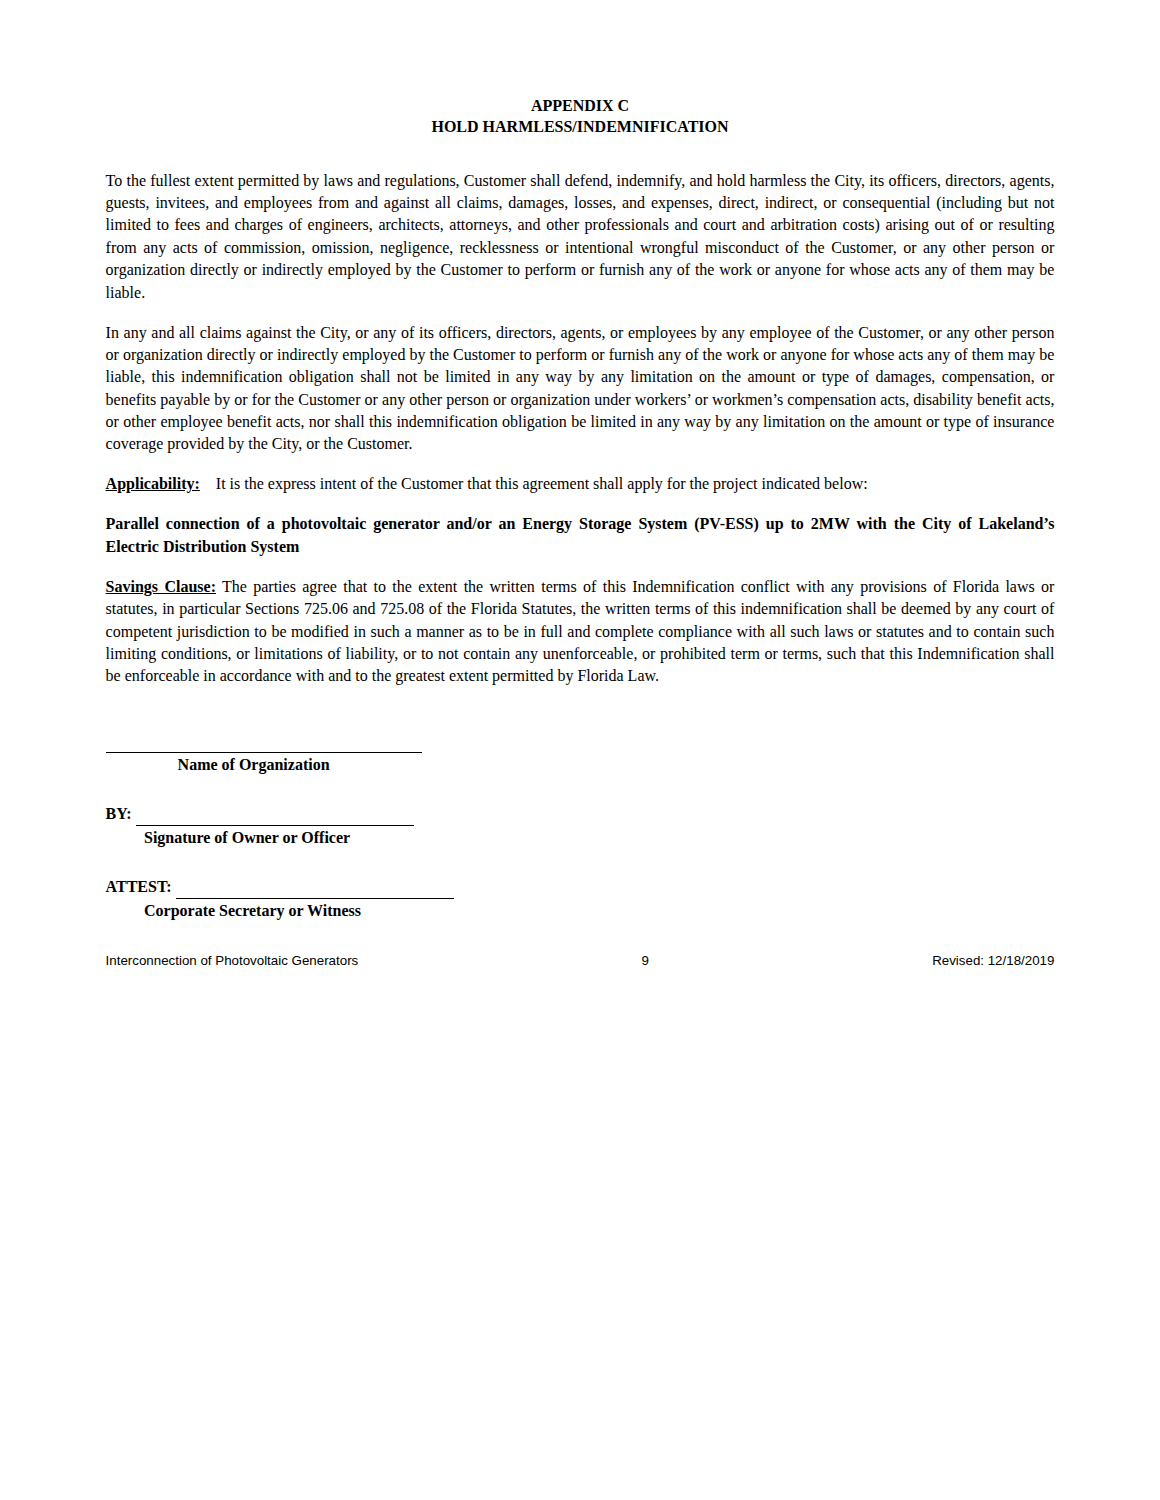APPENDIX C
HOLD HARMLESS/INDEMNIFICATION
To the fullest extent permitted by laws and regulations, Customer shall defend, indemnify, and hold harmless the City, its officers, directors, agents, guests, invitees, and employees from and against all claims, damages, losses, and expenses, direct, indirect, or consequential (including but not limited to fees and charges of engineers, architects, attorneys, and other professionals and court and arbitration costs) arising out of or resulting from any acts of commission, omission, negligence, recklessness or intentional wrongful misconduct of the Customer, or any other person or organization directly or indirectly employed by the Customer to perform or furnish any of the work or anyone for whose acts any of them may be liable.
In any and all claims against the City, or any of its officers, directors, agents, or employees by any employee of the Customer, or any other person or organization directly or indirectly employed by the Customer to perform or furnish any of the work or anyone for whose acts any of them may be liable, this indemnification obligation shall not be limited in any way by any limitation on the amount or type of damages, compensation, or benefits payable by or for the Customer or any other person or organization under workers’ or workmen’s compensation acts, disability benefit acts, or other employee benefit acts, nor shall this indemnification obligation be limited in any way by any limitation on the amount or type of insurance coverage provided by the City, or the Customer.
Applicability: It is the express intent of the Customer that this agreement shall apply for the project indicated below:
Parallel connection of a photovoltaic generator and/or an Energy Storage System (PV-ESS) up to 2MW with the City of Lakeland’s Electric Distribution System
Savings Clause: The parties agree that to the extent the written terms of this Indemnification conflict with any provisions of Florida laws or statutes, in particular Sections 725.06 and 725.08 of the Florida Statutes, the written terms of this indemnification shall be deemed by any court of competent jurisdiction to be modified in such a manner as to be in full and complete compliance with all such laws or statutes and to contain such limiting conditions, or limitations of liability, or to not contain any unenforceable, or prohibited term or terms, such that this Indemnification shall be enforceable in accordance with and to the greatest extent permitted by Florida Law.
Name of Organization
BY: Signature of Owner or Officer
ATTEST: Corporate Secretary or Witness
Interconnection of Photovoltaic Generators 9 Revised: 12/18/2019